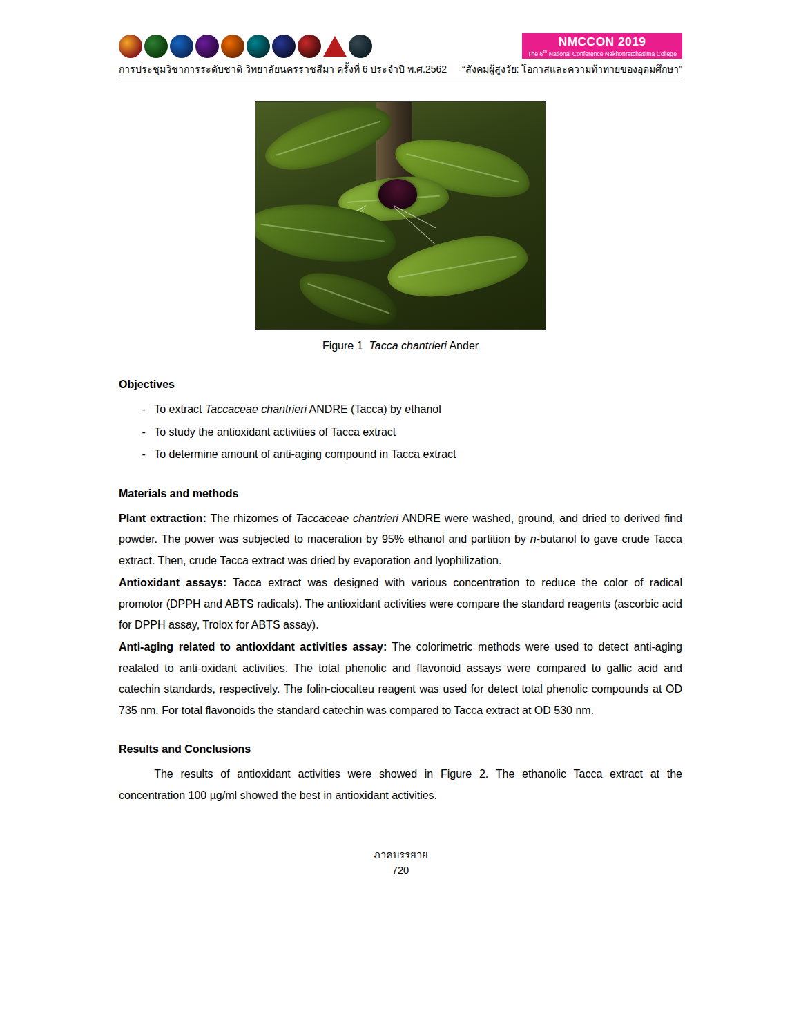NMCCON 2019 The 6th National Conference Nakhonratchasima College
การประชุมวิชาการระดับชาติ วิทยาลัยนครราชสีมา ครั้งที่ 6 ประจำปี พ.ศ.2562 “สังคมผู้สูงวัย: โอกาสและความท้าทายของอุดมศึกษา”
Figure 1 Tacca chantrieri Ander
Objectives
To extract Taccaceae chantrieri ANDRE (Tacca) by ethanol
To study the antioxidant activities of Tacca extract
To determine amount of anti-aging compound in Tacca extract
Materials and methods
Plant extraction: The rhizomes of Taccaceae chantrieri ANDRE were washed, ground, and dried to derived find powder. The power was subjected to maceration by 95% ethanol and partition by n-butanol to gave crude Tacca extract. Then, crude Tacca extract was dried by evaporation and lyophilization.
Antioxidant assays: Tacca extract was designed with various concentration to reduce the color of radical promotor (DPPH and ABTS radicals). The antioxidant activities were compare the standard reagents (ascorbic acid for DPPH assay, Trolox for ABTS assay).
Anti-aging related to antioxidant activities assay: The colorimetric methods were used to detect anti-aging realated to anti-oxidant activities. The total phenolic and flavonoid assays were compared to gallic acid and catechin standards, respectively. The folin-ciocalteu reagent was used for detect total phenolic compounds at OD 735 nm. For total flavonoids the standard catechin was compared to Tacca extract at OD 530 nm.
Results and Conclusions
The results of antioxidant activities were showed in Figure 2. The ethanolic Tacca extract at the concentration 100 µg/ml showed the best in antioxidant activities.
ภาคบรรยาย
720